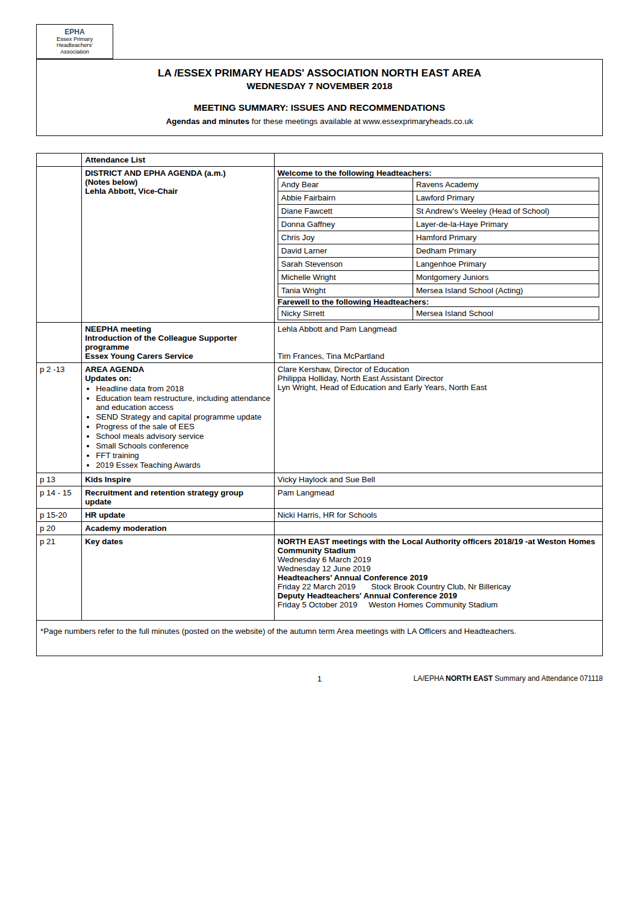EPHA
Essex Primary Headteachers'
Association
LA /ESSEX PRIMARY HEADS' ASSOCIATION NORTH EAST AREA
WEDNESDAY 7 NOVEMBER 2018
MEETING SUMMARY: ISSUES AND RECOMMENDATIONS
Agendas and minutes for these meetings available at www.essexprimaryheads.co.uk
| | Attendance List | |
| | DISTRICT AND EPHA AGENDA (a.m.) (Notes below) Lehla Abbott, Vice-Chair | Welcome to the following Headteachers: / Andy Bear / Ravens Academy / / Abbie Fairbairn / Lawford Primary / / Diane Fawcett / St Andrew's Weeley (Head of School) / / Donna Gaffney / Layer-de-la-Haye Primary / / Chris Joy / Hamford Primary / / David Larner / Dedham Primary / / Sarah Stevenson / Langenhoe Primary / / Michelle Wright / Montgomery Juniors / / Tania Wright / Mersea Island School (Acting) / Farewell to the following Headteachers: / Nicky Sirrett / Mersea Island School / |
| | NEEPHA meeting Introduction of the Colleague Supporter programme Essex Young Carers Service | Lehla Abbott and Pam Langmead Tim Frances, Tina McPartland |
| p 2 -13 | AREA AGENDA Updates on: Headline data from 2018 Education team restructure, including attendance and education access SEND Strategy and capital programme update Progress of the sale of EES School meals advisory service Small Schools conference FFT training 2019 Essex Teaching Awards | Clare Kershaw, Director of Education Philippa Holliday, North East Assistant Director Lyn Wright, Head of Education and Early Years, North East |
| p 13 | Kids Inspire | Vicky Haylock and Sue Bell |
| p 14 - 15 | Recruitment and retention strategy group update | Pam Langmead |
| p 15-20 | HR update | Nicki Harris, HR for Schools |
| p 20 | Academy moderation | |
| p 21 | Key dates | NORTH EAST meetings with the Local Authority officers 2018/19 -at Weston Homes Community Stadium Wednesday 6 March 2019 Wednesday 12 June 2019 Headteachers' Annual Conference 2019 Friday 22 March 2019 Stock Brook Country Club, Nr Billericay Deputy Headteachers' Annual Conference 2019 Friday 5 October 2019 Weston Homes Community Stadium |
*Page numbers refer to the full minutes (posted on the website) of the autumn term Area meetings with LA Officers and Headteachers.
1 LA/EPHA NORTH EAST Summary and Attendance 071118